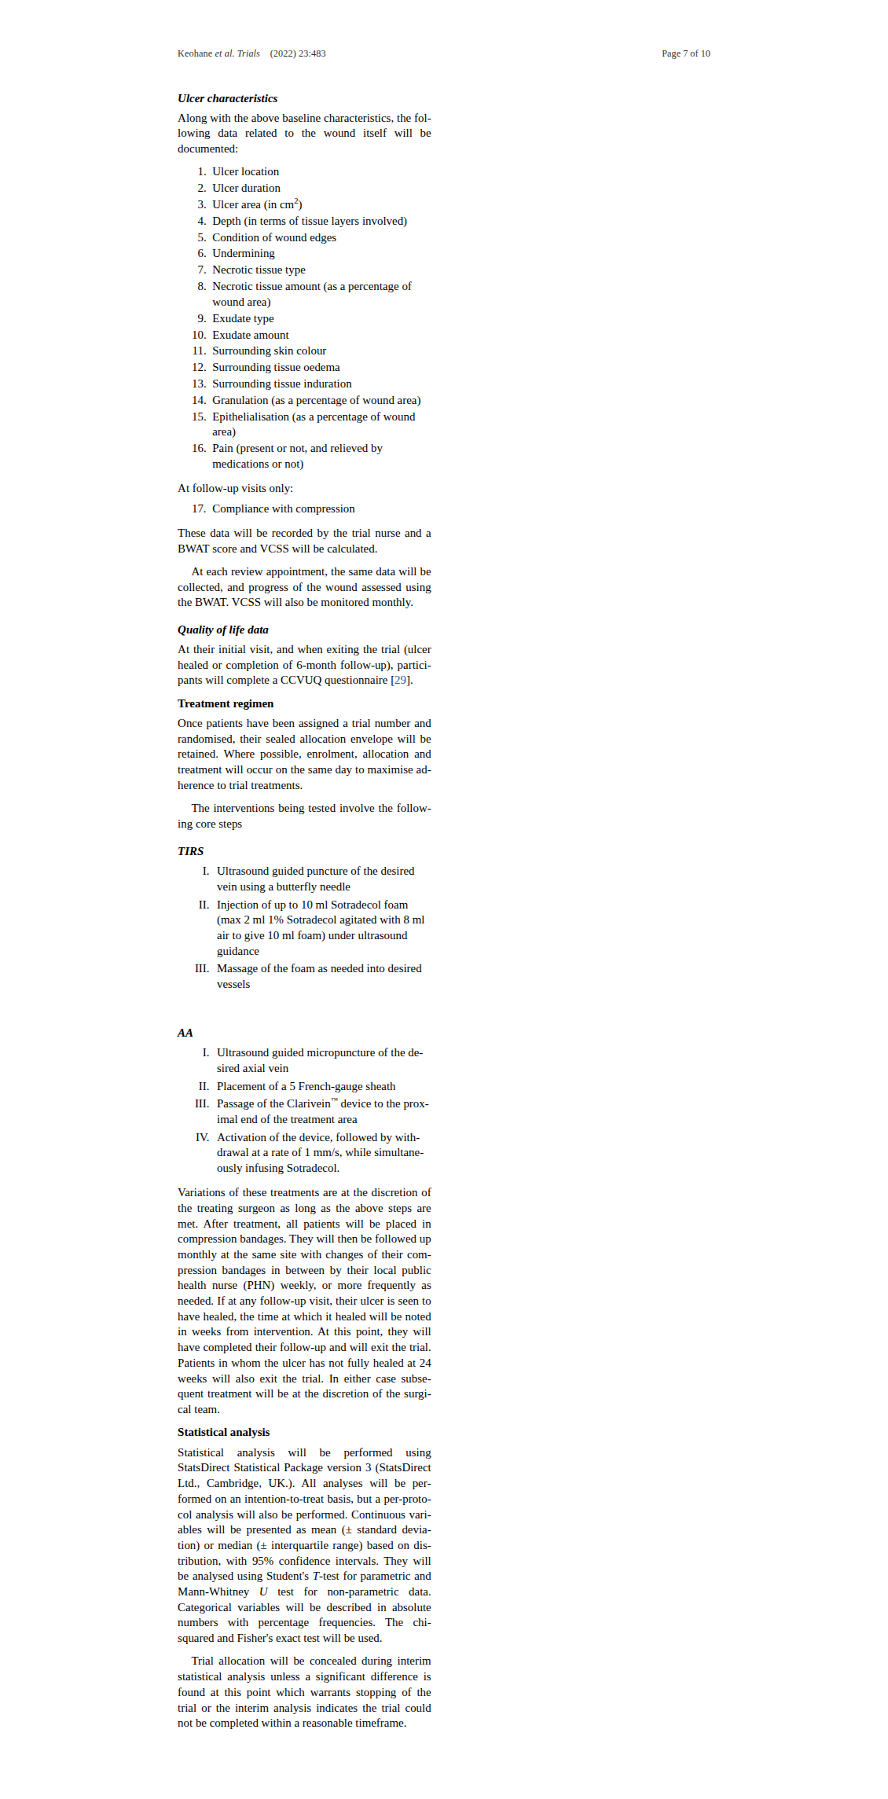Keohane et al. Trials (2022) 23:483
Page 7 of 10
Ulcer characteristics
Along with the above baseline characteristics, the following data related to the wound itself will be documented:
Ulcer location
Ulcer duration
Ulcer area (in cm2)
Depth (in terms of tissue layers involved)
Condition of wound edges
Undermining
Necrotic tissue type
Necrotic tissue amount (as a percentage of wound area)
Exudate type
Exudate amount
Surrounding skin colour
Surrounding tissue oedema
Surrounding tissue induration
Granulation (as a percentage of wound area)
Epithelialisation (as a percentage of wound area)
Pain (present or not, and relieved by medications or not)
At follow-up visits only:
Compliance with compression
These data will be recorded by the trial nurse and a BWAT score and VCSS will be calculated.
At each review appointment, the same data will be collected, and progress of the wound assessed using the BWAT. VCSS will also be monitored monthly.
Quality of life data
At their initial visit, and when exiting the trial (ulcer healed or completion of 6-month follow-up), participants will complete a CCVUQ questionnaire [29].
Treatment regimen
Once patients have been assigned a trial number and randomised, their sealed allocation envelope will be retained. Where possible, enrolment, allocation and treatment will occur on the same day to maximise adherence to trial treatments.
The interventions being tested involve the following core steps
TIRS
Ultrasound guided puncture of the desired vein using a butterfly needle
Injection of up to 10 ml Sotradecol foam (max 2 ml 1% Sotradecol agitated with 8 ml air to give 10 ml foam) under ultrasound guidance
Massage of the foam as needed into desired vessels
AA
Ultrasound guided micropuncture of the desired axial vein
Placement of a 5 French-gauge sheath
Passage of the Clarivein™ device to the proximal end of the treatment area
Activation of the device, followed by withdrawal at a rate of 1 mm/s, while simultaneously infusing Sotradecol.
Variations of these treatments are at the discretion of the treating surgeon as long as the above steps are met. After treatment, all patients will be placed in compression bandages. They will then be followed up monthly at the same site with changes of their compression bandages in between by their local public health nurse (PHN) weekly, or more frequently as needed. If at any follow-up visit, their ulcer is seen to have healed, the time at which it healed will be noted in weeks from intervention. At this point, they will have completed their follow-up and will exit the trial. Patients in whom the ulcer has not fully healed at 24 weeks will also exit the trial. In either case subsequent treatment will be at the discretion of the surgical team.
Statistical analysis
Statistical analysis will be performed using StatsDirect Statistical Package version 3 (StatsDirect Ltd., Cambridge, UK.). All analyses will be performed on an intention-to-treat basis, but a per-protocol analysis will also be performed. Continuous variables will be presented as mean (± standard deviation) or median (± interquartile range) based on distribution, with 95% confidence intervals. They will be analysed using Student's T-test for parametric and Mann-Whitney U test for non-parametric data. Categorical variables will be described in absolute numbers with percentage frequencies. The chi-squared and Fisher's exact test will be used.
Trial allocation will be concealed during interim statistical analysis unless a significant difference is found at this point which warrants stopping of the trial or the interim analysis indicates the trial could not be completed within a reasonable timeframe.